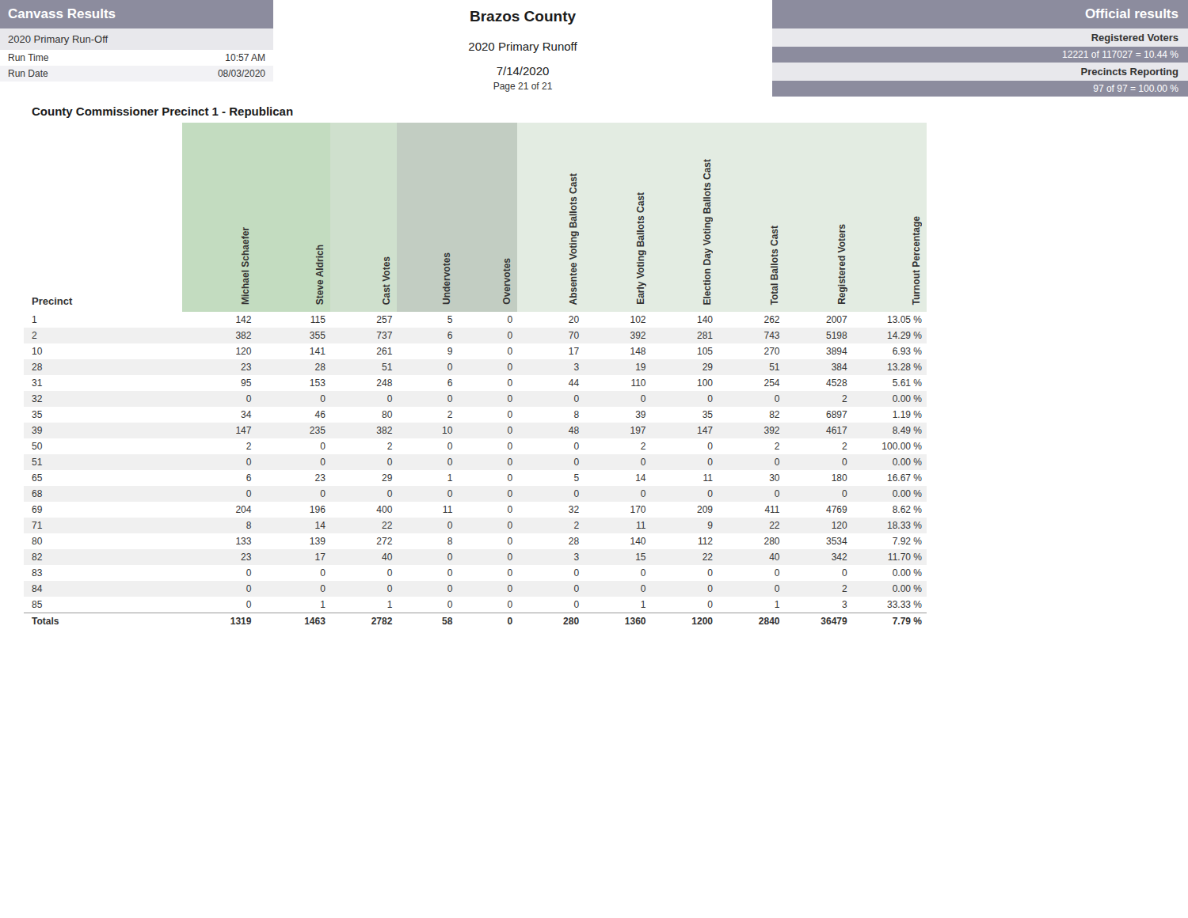Canvass Results
2020 Primary Run-Off
Run Time 10:57 AM
Run Date 08/03/2020
Brazos County
2020 Primary Runoff
7/14/2020
Page 21 of 21
Official results
Registered Voters
12221 of 117027 = 10.44 %
Precincts Reporting
97 of 97 = 100.00 %
County Commissioner Precinct 1 - Republican
| Precinct | Michael Schaefer | Steve Aldrich | Cast Votes | Undervotes | Overvotes | Absentee Voting Ballots Cast | Early Voting Ballots Cast | Election Day Voting Ballots Cast | Total Ballots Cast | Registered Voters | Turnout Percentage |
| --- | --- | --- | --- | --- | --- | --- | --- | --- | --- | --- | --- |
| 1 | 142 | 115 | 257 | 5 | 0 | 20 | 102 | 140 | 262 | 2007 | 13.05 % |
| 2 | 382 | 355 | 737 | 6 | 0 | 70 | 392 | 281 | 743 | 5198 | 14.29 % |
| 10 | 120 | 141 | 261 | 9 | 0 | 17 | 148 | 105 | 270 | 3894 | 6.93 % |
| 28 | 23 | 28 | 51 | 0 | 0 | 3 | 19 | 29 | 51 | 384 | 13.28 % |
| 31 | 95 | 153 | 248 | 6 | 0 | 44 | 110 | 100 | 254 | 4528 | 5.61 % |
| 32 | 0 | 0 | 0 | 0 | 0 | 0 | 0 | 0 | 0 | 2 | 0.00 % |
| 35 | 34 | 46 | 80 | 2 | 0 | 8 | 39 | 35 | 82 | 6897 | 1.19 % |
| 39 | 147 | 235 | 382 | 10 | 0 | 48 | 197 | 147 | 392 | 4617 | 8.49 % |
| 50 | 2 | 0 | 2 | 0 | 0 | 0 | 2 | 0 | 2 | 2 | 100.00 % |
| 51 | 0 | 0 | 0 | 0 | 0 | 0 | 0 | 0 | 0 | 0 | 0.00 % |
| 65 | 6 | 23 | 29 | 1 | 0 | 5 | 14 | 11 | 30 | 180 | 16.67 % |
| 68 | 0 | 0 | 0 | 0 | 0 | 0 | 0 | 0 | 0 | 0 | 0.00 % |
| 69 | 204 | 196 | 400 | 11 | 0 | 32 | 170 | 209 | 411 | 4769 | 8.62 % |
| 71 | 8 | 14 | 22 | 0 | 0 | 2 | 11 | 9 | 22 | 120 | 18.33 % |
| 80 | 133 | 139 | 272 | 8 | 0 | 28 | 140 | 112 | 280 | 3534 | 7.92 % |
| 82 | 23 | 17 | 40 | 0 | 0 | 3 | 15 | 22 | 40 | 342 | 11.70 % |
| 83 | 0 | 0 | 0 | 0 | 0 | 0 | 0 | 0 | 0 | 0 | 0.00 % |
| 84 | 0 | 0 | 0 | 0 | 0 | 0 | 0 | 0 | 0 | 2 | 0.00 % |
| 85 | 0 | 1 | 1 | 0 | 0 | 0 | 1 | 0 | 1 | 3 | 33.33 % |
| Totals | 1319 | 1463 | 2782 | 58 | 0 | 280 | 1360 | 1200 | 2840 | 36479 | 7.79 % |